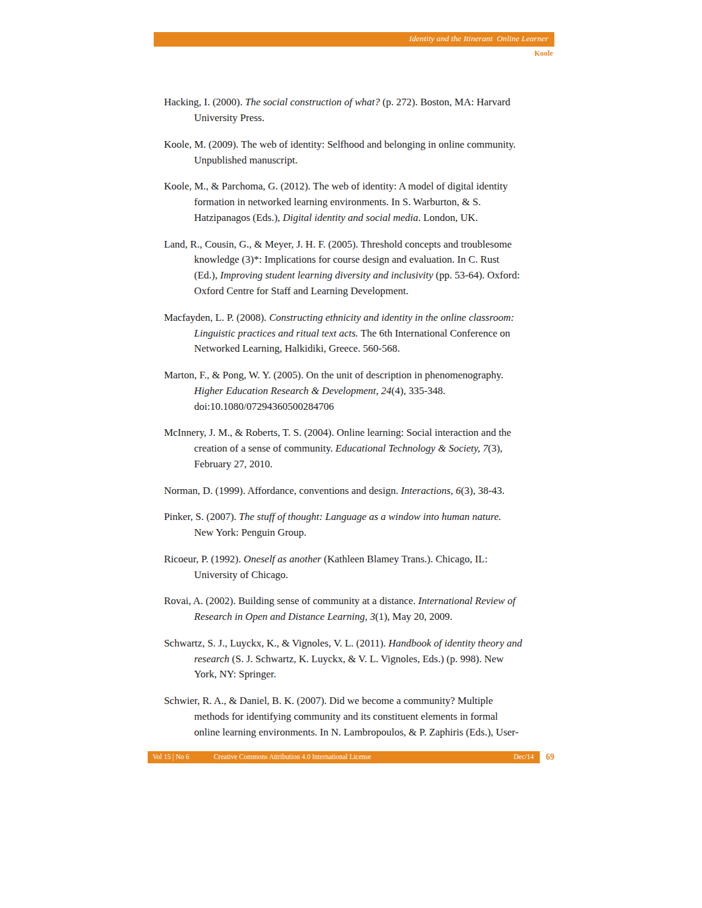Identity and the Itinerant Online Learner
Koole
Hacking, I. (2000). The social construction of what? (p. 272). Boston, MA: Harvard University Press.
Koole, M. (2009). The web of identity: Selfhood and belonging in online community. Unpublished manuscript.
Koole, M., & Parchoma, G. (2012). The web of identity: A model of digital identity formation in networked learning environments. In S. Warburton, & S. Hatzipanagos (Eds.), Digital identity and social media. London, UK.
Land, R., Cousin, G., & Meyer, J. H. F. (2005). Threshold concepts and troublesome knowledge (3)*: Implications for course design and evaluation. In C. Rust (Ed.), Improving student learning diversity and inclusivity (pp. 53-64). Oxford: Oxford Centre for Staff and Learning Development.
Macfayden, L. P. (2008). Constructing ethnicity and identity in the online classroom: Linguistic practices and ritual text acts. The 6th International Conference on Networked Learning, Halkidiki, Greece. 560-568.
Marton, F., & Pong, W. Y. (2005). On the unit of description in phenomenography. Higher Education Research & Development, 24(4), 335-348. doi:10.1080/07294360500284706
McInnery, J. M., & Roberts, T. S. (2004). Online learning: Social interaction and the creation of a sense of community. Educational Technology & Society, 7(3), February 27, 2010.
Norman, D. (1999). Affordance, conventions and design. Interactions, 6(3), 38-43.
Pinker, S. (2007). The stuff of thought: Language as a window into human nature. New York: Penguin Group.
Ricoeur, P. (1992). Oneself as another (Kathleen Blamey Trans.). Chicago, IL: University of Chicago.
Rovai, A. (2002). Building sense of community at a distance. International Review of Research in Open and Distance Learning, 3(1), May 20, 2009.
Schwartz, S. J., Luyckx, K., & Vignoles, V. L. (2011). Handbook of identity theory and research (S. J. Schwartz, K. Luyckx, & V. L. Vignoles, Eds.) (p. 998). New York, NY: Springer.
Schwier, R. A., & Daniel, B. K. (2007). Did we become a community? Multiple methods for identifying community and its constituent elements in formal online learning environments. In N. Lambropoulos, & P. Zaphiris (Eds.), User-
Vol 15 | No 6 Creative Commons Attribution 4.0 International License Dec/14
69